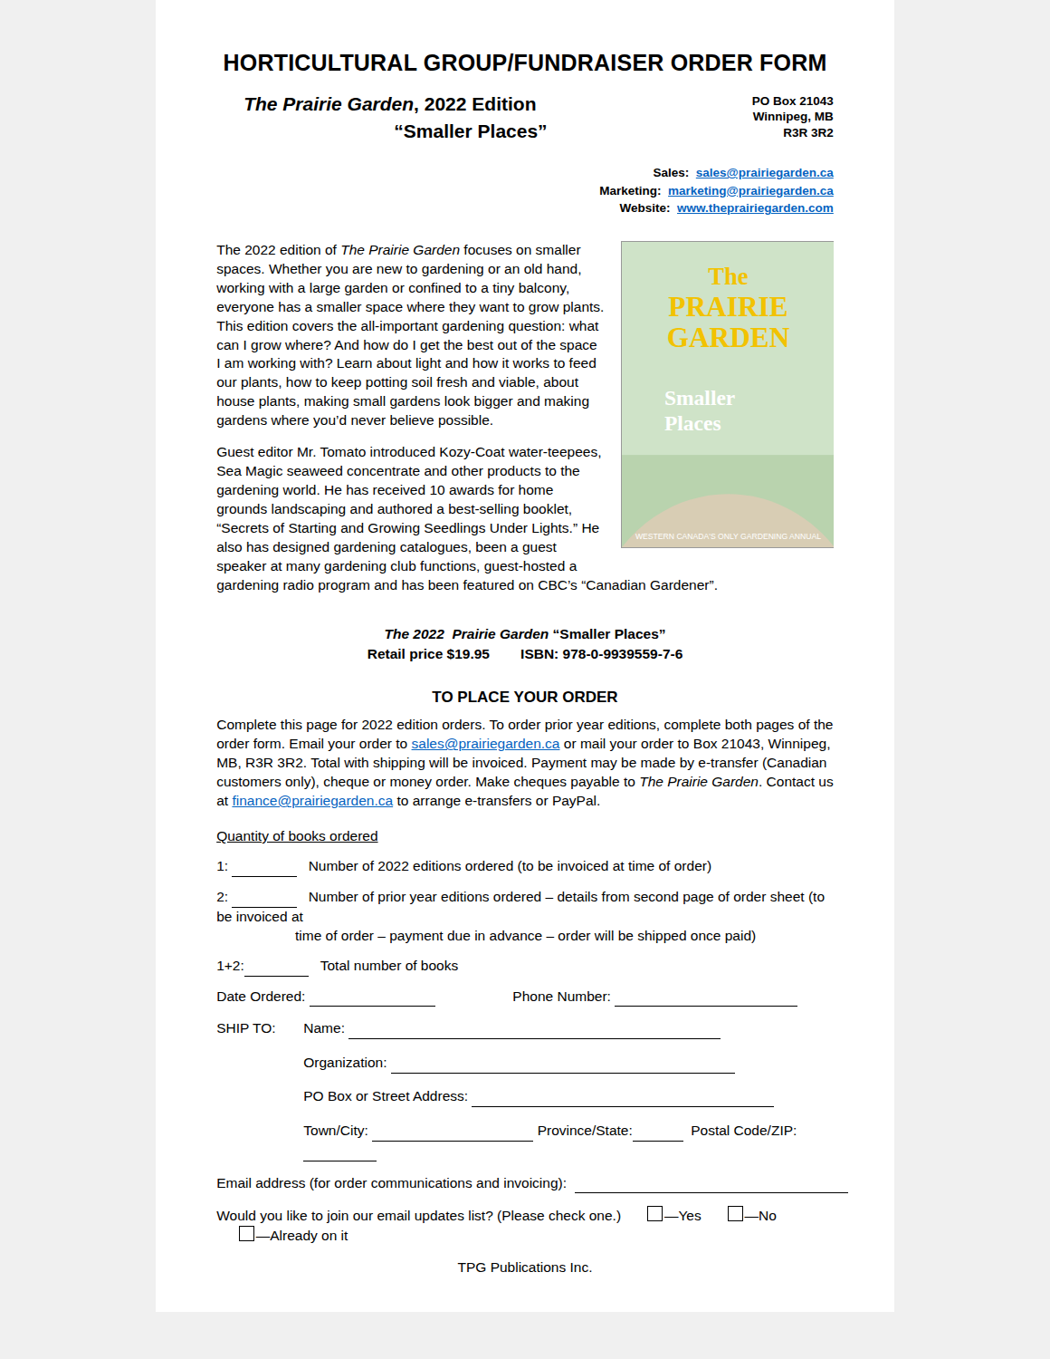HORTICULTURAL GROUP/FUNDRAISER ORDER FORM
The Prairie Garden, 2022 Edition
“Smaller Places”
PO Box 21043
Winnipeg, MB
R3R 3R2
Sales: sales@prairiegarden.ca
Marketing: marketing@prairiegarden.ca
Website: www.theprairiegarden.com
The 2022 edition of The Prairie Garden focuses on smaller spaces. Whether you are new to gardening or an old hand, working with a large garden or confined to a tiny balcony, everyone has a smaller space where they want to grow plants. This edition covers the all-important gardening question: what can I grow where? And how do I get the best out of the space I am working with? Learn about light and how it works to feed our plants, how to keep potting soil fresh and viable, about house plants, making small gardens look bigger and making gardens where you’d never believe possible.
Guest editor Mr. Tomato introduced Kozy-Coat water-teepees, Sea Magic seaweed concentrate and other products to the gardening world. He has received 10 awards for home grounds landscaping and authored a best-selling booklet, “Secrets of Starting and Growing Seedlings Under Lights.” He also has designed gardening catalogues, been a guest speaker at many gardening club functions, guest-hosted a gardening radio program and has been featured on CBC’s “Canadian Gardener”.
The 2022 Prairie Garden “Smaller Places”
Retail price $19.95 ISBN: 978-0-9939559-7-6
TO PLACE YOUR ORDER
Complete this page for 2022 edition orders. To order prior year editions, complete both pages of the order form. Email your order to sales@prairiegarden.ca or mail your order to Box 21043, Winnipeg, MB, R3R 3R2. Total with shipping will be invoiced. Payment may be made by e-transfer (Canadian customers only), cheque or money order. Make cheques payable to The Prairie Garden. Contact us at finance@prairiegarden.ca to arrange e-transfers or PayPal.
Quantity of books ordered
1: Number of 2022 editions ordered (to be invoiced at time of order)
2: Number of prior year editions ordered – details from second page of order sheet (to be invoiced at time of order – payment due in advance – order will be shipped once paid)
1+2: Total number of books
Date Ordered:
Phone Number:
SHIP TO: Name:
Organization:
PO Box or Street Address:
Town/City: Province/State: Postal Code/ZIP:
Email address (for order communications and invoicing):
Would you like to join our email updates list? (Please check one.) —Yes —No —Already on it
TPG Publications Inc.